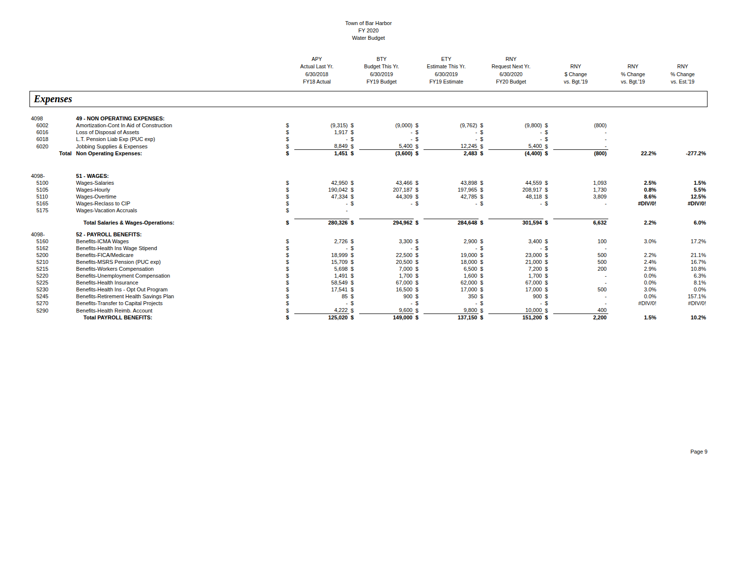Town of Bar Harbor
FY 2020
Water Budget
| | | APY | BTY | ETY | RNY | | | |
| | | Actual Last Yr. | Budget This Yr. | Estimate This Yr. | Request Next Yr. | RNY | RNY | RNY |
| | | 6/30/2018 | 6/30/2019 | 6/30/2019 | 6/30/2020 | $ Change | % Change | % Change |
| | | FY18 Actual | FY19 Budget | FY19 Estimate | FY20 Budget | vs. Bgt.'19 | vs. Bgt.'19 | vs. Est.'19 |
| Expenses |
| 4098 | 49 - NON OPERATING EXPENSES: | |
| 6002 | Amortization-Cont In Aid of Construction | $ | (9,315) | $ | (9,000) | $ | (9,762) | $ | (9,800) | $ | (800) | | |
| 6016 | Loss of Disposal of Assets | $ | 1,917 | $ | - | $ | - | $ | - | $ | - | | |
| 6018 | L.T. Pension Liab Exp (PUC exp) | $ | - | $ | - | $ | - | $ | - | $ | - | | |
| 6020 | Jobbing Supplies & Expenses | $ | 8,849 | $ | 5,400 | $ | 12,245 | $ | 5,400 | $ | - | | |
| Total | Non Operating Expenses: | $ | 1,451 | $ | (3,600) | $ | 2,483 | $ | (4,400) | $ | (800) | 22.2% | -277.2% |
| 4098- | 51 - WAGES: | |
| 5100 | Wages-Salaries | $ | 42,950 | $ | 43,466 | $ | 43,898 | $ | 44,559 | $ | 1,093 | 2.5% | 1.5% |
| 5105 | Wages-Hourly | $ | 190,042 | $ | 207,187 | $ | 197,965 | $ | 208,917 | $ | 1,730 | 0.8% | 5.5% |
| 5110 | Wages-Overtime | $ | 47,334 | $ | 44,309 | $ | 42,785 | $ | 48,118 | $ | 3,809 | 8.6% | 12.5% |
| 5165 | Wages-Reclass to CIP | $ | - | $ | - | $ | - | $ | - | $ | - | #DIV/0! | #DIV/0! |
| 5175 | Wages-Vacation Accruals | $ | - | | | | | | | | | | |
| | Total Salaries & Wages-Operations: | $ | 280,326 | $ | 294,962 | $ | 284,648 | $ | 301,594 | $ | 6,632 | 2.2% | 6.0% |
| 4098- | 52 - PAYROLL BENEFITS: | |
| 5160 | Benefits-ICMA Wages | $ | 2,726 | $ | 3,300 | $ | 2,900 | $ | 3,400 | $ | 100 | 3.0% | 17.2% |
| 5162 | Benefits-Health Ins Wage Stipend | $ | - | $ | - | $ | - | $ | - | $ | - | | |
| 5200 | Benefits-FICA/Medicare | $ | 18,999 | $ | 22,500 | $ | 19,000 | $ | 23,000 | $ | 500 | 2.2% | 21.1% |
| 5210 | Benefits-MSRS Pension (PUC exp) | $ | 15,709 | $ | 20,500 | $ | 18,000 | $ | 21,000 | $ | 500 | 2.4% | 16.7% |
| 5215 | Benefits-Workers Compensation | $ | 5,698 | $ | 7,000 | $ | 6,500 | $ | 7,200 | $ | 200 | 2.9% | 10.8% |
| 5220 | Benefits-Unemployment Compensation | $ | 1,491 | $ | 1,700 | $ | 1,600 | $ | 1,700 | $ | - | 0.0% | 6.3% |
| 5225 | Benefits-Health Insurance | $ | 58,549 | $ | 67,000 | $ | 62,000 | $ | 67,000 | $ | - | 0.0% | 8.1% |
| 5230 | Benefits-Health Ins - Opt Out Program | $ | 17,541 | $ | 16,500 | $ | 17,000 | $ | 17,000 | $ | 500 | 3.0% | 0.0% |
| 5245 | Benefits-Retirement Health Savings Plan | $ | 85 | $ | 900 | $ | 350 | $ | 900 | $ | - | 0.0% | 157.1% |
| 5270 | Benefits-Transfer to Capital Projects | $ | - | $ | - | $ | - | $ | - | $ | - | #DIV/0! | #DIV/0! |
| 5290 | Benefits-Health Reimb. Account | $ | 4,222 | $ | 9,600 | $ | 9,800 | $ | 10,000 | $ | 400 | | |
| | Total PAYROLL BENEFITS: | $ | 125,020 | $ | 149,000 | $ | 137,150 | $ | 151,200 | $ | 2,200 | 1.5% | 10.2% |
Page 9